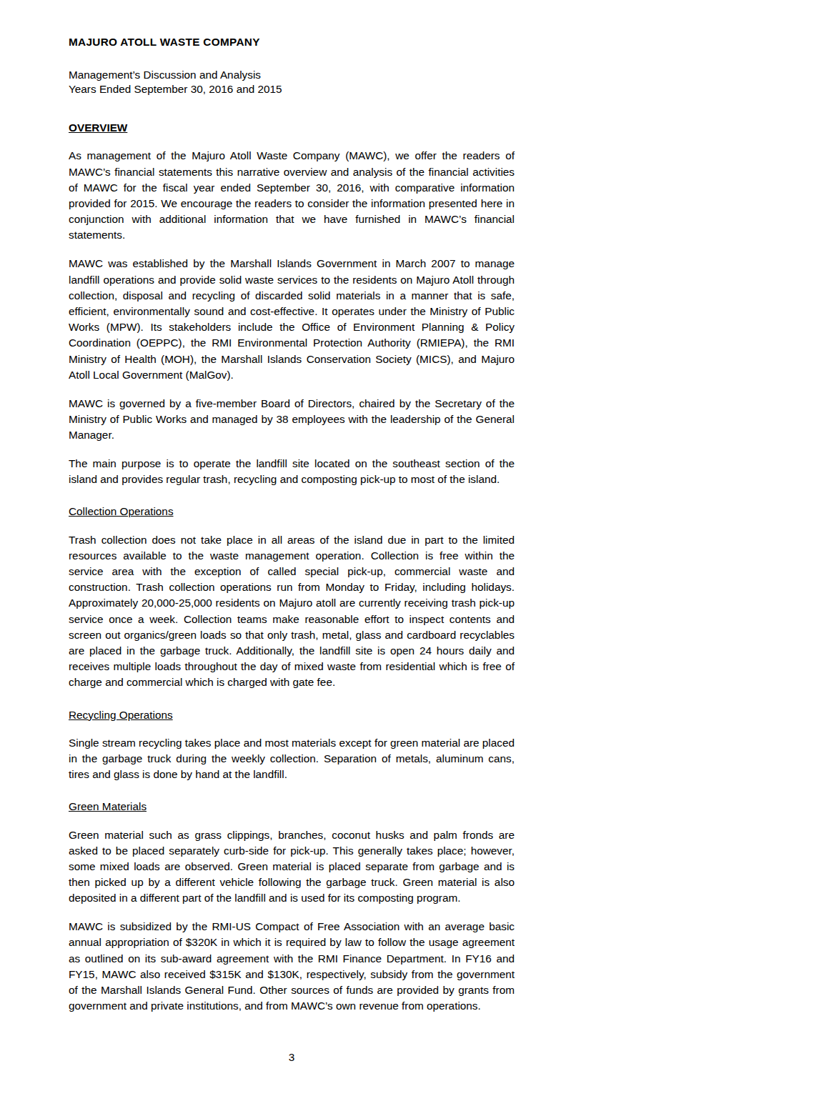MAJURO ATOLL WASTE COMPANY
Management’s Discussion and Analysis
Years Ended September 30, 2016 and 2015
OVERVIEW
As management of the Majuro Atoll Waste Company (MAWC), we offer the readers of MAWC’s financial statements this narrative overview and analysis of the financial activities of MAWC for the fiscal year ended September 30, 2016, with comparative information provided for 2015. We encourage the readers to consider the information presented here in conjunction with additional information that we have furnished in MAWC’s financial statements.
MAWC was established by the Marshall Islands Government in March 2007 to manage landfill operations and provide solid waste services to the residents on Majuro Atoll through collection, disposal and recycling of discarded solid materials in a manner that is safe, efficient, environmentally sound and cost-effective. It operates under the Ministry of Public Works (MPW). Its stakeholders include the Office of Environment Planning & Policy Coordination (OEPPC), the RMI Environmental Protection Authority (RMIEPA), the RMI Ministry of Health (MOH), the Marshall Islands Conservation Society (MICS), and Majuro Atoll Local Government (MalGov).
MAWC is governed by a five-member Board of Directors, chaired by the Secretary of the Ministry of Public Works and managed by 38 employees with the leadership of the General Manager.
The main purpose is to operate the landfill site located on the southeast section of the island and provides regular trash, recycling and composting pick-up to most of the island.
Collection Operations
Trash collection does not take place in all areas of the island due in part to the limited resources available to the waste management operation. Collection is free within the service area with the exception of called special pick-up, commercial waste and construction. Trash collection operations run from Monday to Friday, including holidays. Approximately 20,000-25,000 residents on Majuro atoll are currently receiving trash pick-up service once a week. Collection teams make reasonable effort to inspect contents and screen out organics/green loads so that only trash, metal, glass and cardboard recyclables are placed in the garbage truck. Additionally, the landfill site is open 24 hours daily and receives multiple loads throughout the day of mixed waste from residential which is free of charge and commercial which is charged with gate fee.
Recycling Operations
Single stream recycling takes place and most materials except for green material are placed in the garbage truck during the weekly collection. Separation of metals, aluminum cans, tires and glass is done by hand at the landfill.
Green Materials
Green material such as grass clippings, branches, coconut husks and palm fronds are asked to be placed separately curb-side for pick-up. This generally takes place; however, some mixed loads are observed. Green material is placed separate from garbage and is then picked up by a different vehicle following the garbage truck. Green material is also deposited in a different part of the landfill and is used for its composting program.
MAWC is subsidized by the RMI-US Compact of Free Association with an average basic annual appropriation of $320K in which it is required by law to follow the usage agreement as outlined on its sub-award agreement with the RMI Finance Department. In FY16 and FY15, MAWC also received $315K and $130K, respectively, subsidy from the government of the Marshall Islands General Fund. Other sources of funds are provided by grants from government and private institutions, and from MAWC’s own revenue from operations.
3